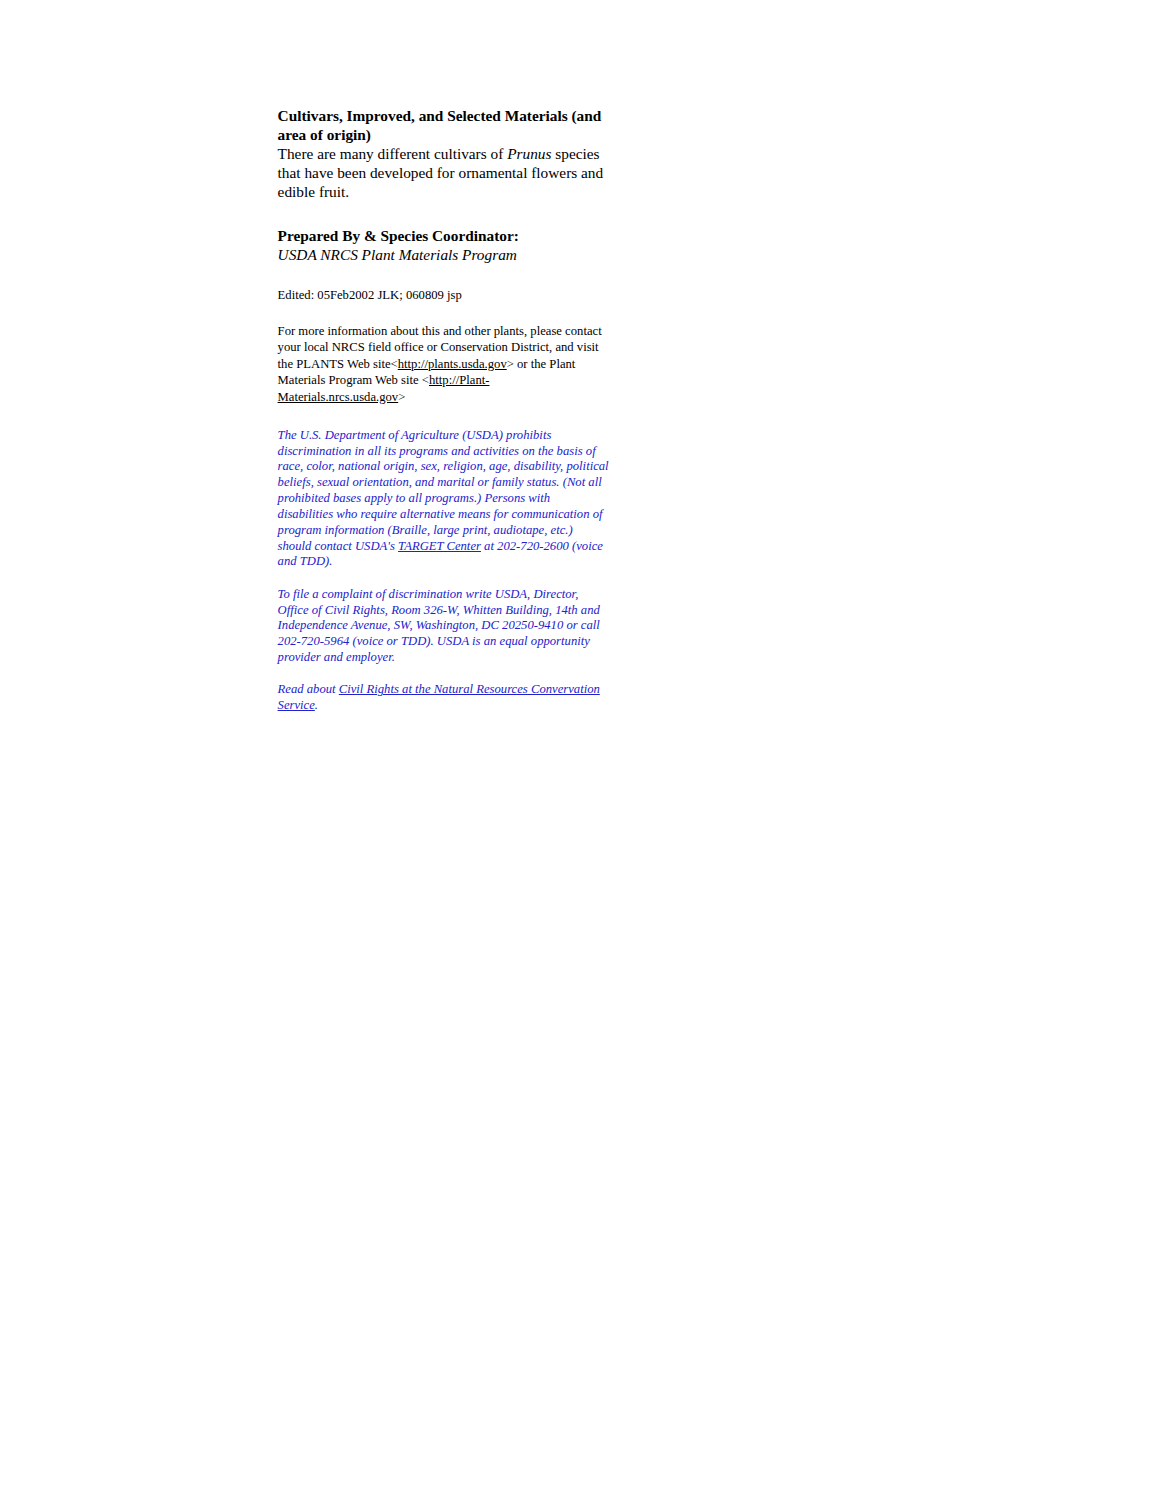Cultivars, Improved, and Selected Materials (and area of origin)
There are many different cultivars of Prunus species that have been developed for ornamental flowers and edible fruit.
Prepared By & Species Coordinator:
USDA NRCS Plant Materials Program
Edited: 05Feb2002 JLK; 060809 jsp
For more information about this and other plants, please contact your local NRCS field office or Conservation District, and visit the PLANTS Web site<http://plants.usda.gov> or the Plant Materials Program Web site <http://Plant-Materials.nrcs.usda.gov>
The U.S. Department of Agriculture (USDA) prohibits discrimination in all its programs and activities on the basis of race, color, national origin, sex, religion, age, disability, political beliefs, sexual orientation, and marital or family status. (Not all prohibited bases apply to all programs.) Persons with disabilities who require alternative means for communication of program information (Braille, large print, audiotape, etc.) should contact USDA's TARGET Center at 202-720-2600 (voice and TDD).
To file a complaint of discrimination write USDA, Director, Office of Civil Rights, Room 326-W, Whitten Building, 14th and Independence Avenue, SW, Washington, DC 20250-9410 or call 202-720-5964 (voice or TDD). USDA is an equal opportunity provider and employer.
Read about Civil Rights at the Natural Resources Convervation Service.